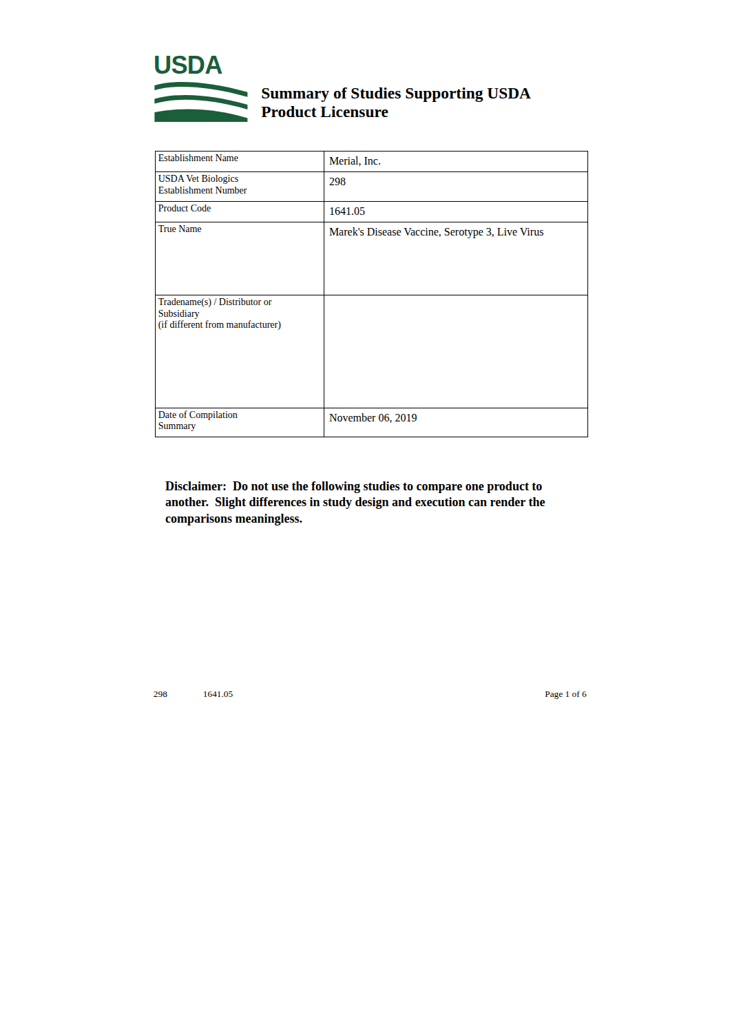USDA
Summary of Studies Supporting USDA Product Licensure
| Establishment Name | Merial, Inc. |
| USDA Vet Biologics Establishment Number | 298 |
| Product Code | 1641.05 |
| True Name | Marek's Disease Vaccine, Serotype 3, Live Virus |
| Tradename(s) / Distributor or Subsidiary (if different from manufacturer) | |
| Date of Compilation Summary | November 06, 2019 |
Disclaimer: Do not use the following studies to compare one product to another. Slight differences in study design and execution can render the comparisons meaningless.
298
1641.05
Page 1 of 6